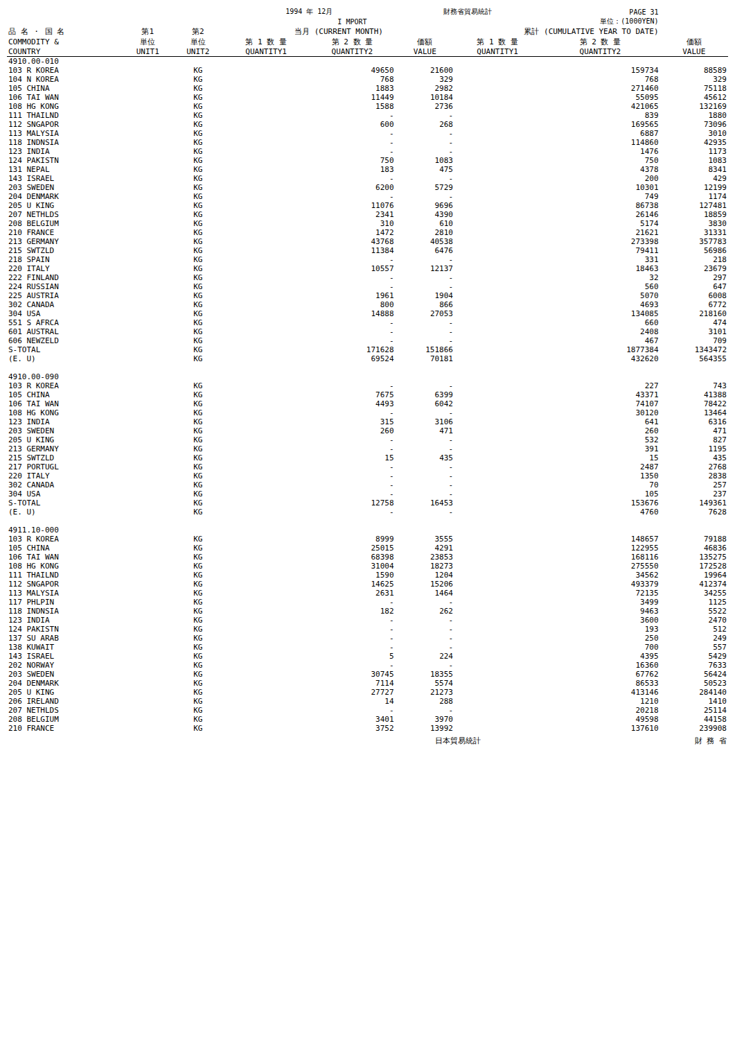| | 1994 年 12月 | 財務省貿易統計 | PAGE 31 |
| | I MPORT | | 単位：(1000YEN) |
| 品 名 ・ 国 名 | 第1 | 第2 | 当月 (CURRENT MONTH) | 累計 (CUMULATIVE YEAR TO DATE) |
| COMMODITY & | 単位 | 単位 | 第 1 数 量 | 第 2 数 量 | 価額 | 第 1 数 量 | 第 2 数 量 | 価額 |
| COUNTRY | UNIT1 | UNIT2 | QUANTITY1 | QUANTITY2 | VALUE | QUANTITY1 | QUANTITY2 | VALUE |
| 4910.00-010 | | | | | | | | |
| 103 R KOREA | | KG | | 49650 | 21600 | | 159734 | 88589 |
| 104 N KOREA | | KG | | 768 | 329 | | 768 | 329 |
| 105 CHINA | | KG | | 1883 | 2982 | | 271460 | 75118 |
| 106 TAI WAN | | KG | | 11449 | 10184 | | 55095 | 45612 |
| 108 HG KONG | | KG | | 1588 | 2736 | | 421065 | 132169 |
| 111 THAILND | | KG | | - | - | | 839 | 1880 |
| 112 SNGAPOR | | KG | | 600 | 268 | | 169565 | 73096 |
| 113 MALYSIA | | KG | | - | - | | 6887 | 3010 |
| 118 INDNSIA | | KG | | - | - | | 114860 | 42935 |
| 123 INDIA | | KG | | - | - | | 1476 | 1173 |
| 124 PAKISTN | | KG | | 750 | 1083 | | 750 | 1083 |
| 131 NEPAL | | KG | | 183 | 475 | | 4378 | 8341 |
| 143 ISRAEL | | KG | | - | - | | 200 | 429 |
| 203 SWEDEN | | KG | | 6200 | 5729 | | 10301 | 12199 |
| 204 DENMARK | | KG | | - | - | | 749 | 1174 |
| 205 U KING | | KG | | 11076 | 9696 | | 86738 | 127481 |
| 207 NETHLDS | | KG | | 2341 | 4390 | | 26146 | 18859 |
| 208 BELGIUM | | KG | | 310 | 610 | | 5174 | 3830 |
| 210 FRANCE | | KG | | 1472 | 2810 | | 21621 | 31331 |
| 213 GERMANY | | KG | | 43768 | 40538 | | 273398 | 357783 |
| 215 SWTZLD | | KG | | 11384 | 6476 | | 79411 | 56986 |
| 218 SPAIN | | KG | | - | - | | 331 | 218 |
| 220 ITALY | | KG | | 10557 | 12137 | | 18463 | 23679 |
| 222 FINLAND | | KG | | - | - | | 32 | 297 |
| 224 RUSSIAN | | KG | | - | - | | 560 | 647 |
| 225 AUSTRIA | | KG | | 1961 | 1904 | | 5070 | 6008 |
| 302 CANADA | | KG | | 800 | 866 | | 4693 | 6772 |
| 304 USA | | KG | | 14888 | 27053 | | 134085 | 218160 |
| 551 S AFRCA | | KG | | - | - | | 660 | 474 |
| 601 AUSTRAL | | KG | | - | - | | 2408 | 3101 |
| 606 NEWZELD | | KG | | - | - | | 467 | 709 |
| S-TOTAL | | KG | | 171628 | 151866 | | 1877384 | 1343472 |
| (E. U) | | KG | | 69524 | 70181 | | 432620 | 564355 |
| 4910.00-090 | | | | | | | | |
| 103 R KOREA | | KG | | - | - | | 227 | 743 |
| 105 CHINA | | KG | | 7675 | 6399 | | 43371 | 41388 |
| 106 TAI WAN | | KG | | 4493 | 6042 | | 74107 | 78422 |
| 108 HG KONG | | KG | | - | - | | 30120 | 13464 |
| 123 INDIA | | KG | | 315 | 3106 | | 641 | 6316 |
| 203 SWEDEN | | KG | | 260 | 471 | | 260 | 471 |
| 205 U KING | | KG | | - | - | | 532 | 827 |
| 213 GERMANY | | KG | | - | - | | 391 | 1195 |
| 215 SWTZLD | | KG | | 15 | 435 | | 15 | 435 |
| 217 PORTUGL | | KG | | - | - | | 2487 | 2768 |
| 220 ITALY | | KG | | - | - | | 1350 | 2838 |
| 302 CANADA | | KG | | - | - | | 70 | 257 |
| 304 USA | | KG | | - | - | | 105 | 237 |
| S-TOTAL | | KG | | 12758 | 16453 | | 153676 | 149361 |
| (E. U) | | KG | | - | - | | 4760 | 7628 |
| 4911.10-000 | | | | | | | | |
| 103 R KOREA | | KG | | 8999 | 3555 | | 148657 | 79188 |
| 105 CHINA | | KG | | 25015 | 4291 | | 122955 | 46836 |
| 106 TAI WAN | | KG | | 68398 | 23853 | | 168116 | 135275 |
| 108 HG KONG | | KG | | 31004 | 18273 | | 275550 | 172528 |
| 111 THAILND | | KG | | 1590 | 1204 | | 34562 | 19964 |
| 112 SNGAPOR | | KG | | 14625 | 15206 | | 493379 | 412374 |
| 113 MALYSIA | | KG | | 2631 | 1464 | | 72135 | 34255 |
| 117 PHLPIN | | KG | | - | - | | 3499 | 1125 |
| 118 INDNSIA | | KG | | 182 | 262 | | 9463 | 5522 |
| 123 INDIA | | KG | | - | - | | 3600 | 2470 |
| 124 PAKISTN | | KG | | - | - | | 193 | 512 |
| 137 SU ARAB | | KG | | - | - | | 250 | 249 |
| 138 KUWAIT | | KG | | - | - | | 700 | 557 |
| 143 ISRAEL | | KG | | 5 | 224 | | 4395 | 5429 |
| 202 NORWAY | | KG | | - | - | | 16360 | 7633 |
| 203 SWEDEN | | KG | | 30745 | 18355 | | 67762 | 56424 |
| 204 DENMARK | | KG | | 7114 | 5574 | | 86533 | 50523 |
| 205 U KING | | KG | | 27727 | 21273 | | 413146 | 284140 |
| 206 IRELAND | | KG | | 14 | 288 | | 1210 | 1410 |
| 207 NETHLDS | | KG | | - | - | | 20218 | 25114 |
| 208 BELGIUM | | KG | | 3401 | 3970 | | 49598 | 44158 |
| 210 FRANCE | | KG | | 3752 | 13992 | | 137610 | 239908 |
| | 日本貿易統計 | 財 務 省 |